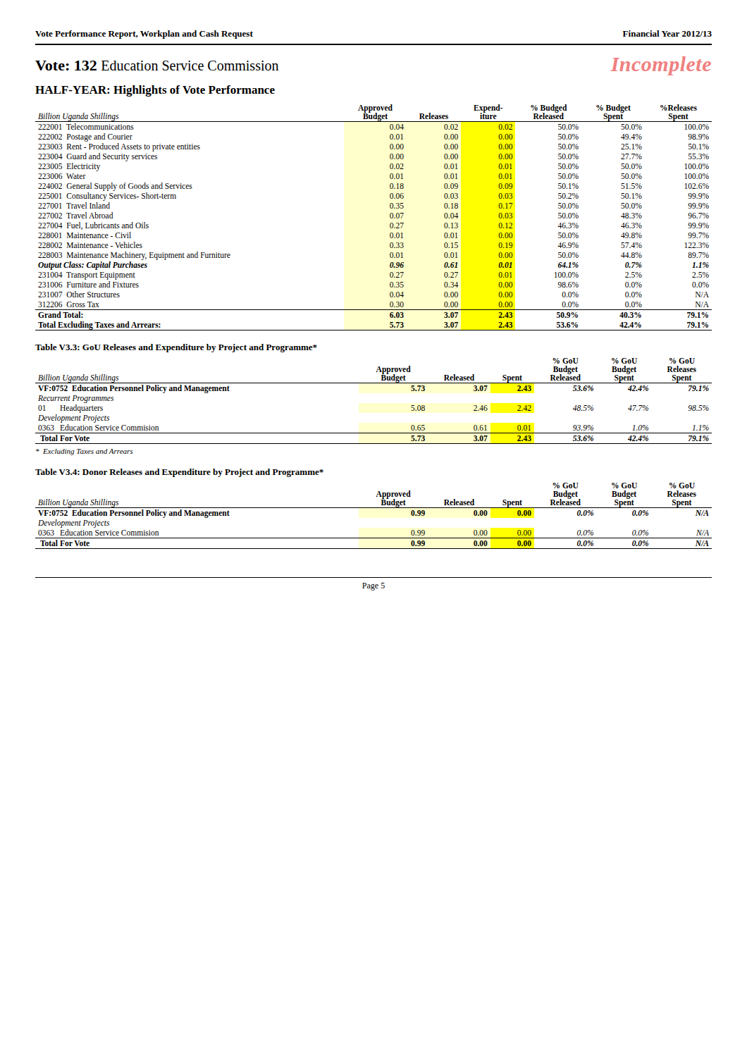Vote Performance Report, Workplan and Cash Request Financial Year 2012/13
Vote: 132 Education Service Commission
Incomplete
HALF-YEAR: Highlights of Vote Performance
| Billion Uganda Shillings | Approved Budget | Releases | Expend- iture | % Budged Released | % Budget Spent | %Releases Spent |
| --- | --- | --- | --- | --- | --- | --- |
| 222001 Telecommunications | 0.04 | 0.02 | 0.02 | 50.0% | 50.0% | 100.0% |
| 222002 Postage and Courier | 0.01 | 0.00 | 0.00 | 50.0% | 49.4% | 98.9% |
| 223003 Rent - Produced Assets to private entities | 0.00 | 0.00 | 0.00 | 50.0% | 25.1% | 50.1% |
| 223004 Guard and Security services | 0.00 | 0.00 | 0.00 | 50.0% | 27.7% | 55.3% |
| 223005 Electricity | 0.02 | 0.01 | 0.01 | 50.0% | 50.0% | 100.0% |
| 223006 Water | 0.01 | 0.01 | 0.01 | 50.0% | 50.0% | 100.0% |
| 224002 General Supply of Goods and Services | 0.18 | 0.09 | 0.09 | 50.1% | 51.5% | 102.6% |
| 225001 Consultancy Services- Short-term | 0.06 | 0.03 | 0.03 | 50.2% | 50.1% | 99.9% |
| 227001 Travel Inland | 0.35 | 0.18 | 0.17 | 50.0% | 50.0% | 99.9% |
| 227002 Travel Abroad | 0.07 | 0.04 | 0.03 | 50.0% | 48.3% | 96.7% |
| 227004 Fuel, Lubricants and Oils | 0.27 | 0.13 | 0.12 | 46.3% | 46.3% | 99.9% |
| 228001 Maintenance - Civil | 0.01 | 0.01 | 0.00 | 50.0% | 49.8% | 99.7% |
| 228002 Maintenance - Vehicles | 0.33 | 0.15 | 0.19 | 46.9% | 57.4% | 122.3% |
| 228003 Maintenance Machinery, Equipment and Furniture | 0.01 | 0.01 | 0.00 | 50.0% | 44.8% | 89.7% |
| Output Class: Capital Purchases | 0.96 | 0.61 | 0.01 | 64.1% | 0.7% | 1.1% |
| 231004 Transport Equipment | 0.27 | 0.27 | 0.01 | 100.0% | 2.5% | 2.5% |
| 231006 Furniture and Fixtures | 0.35 | 0.34 | 0.00 | 98.6% | 0.0% | 0.0% |
| 231007 Other Structures | 0.04 | 0.00 | 0.00 | 0.0% | 0.0% | N/A |
| 312206 Gross Tax | 0.30 | 0.00 | 0.00 | 0.0% | 0.0% | N/A |
| Grand Total: | 6.03 | 3.07 | 2.43 | 50.9% | 40.3% | 79.1% |
| Total Excluding Taxes and Arrears: | 5.73 | 3.07 | 2.43 | 53.6% | 42.4% | 79.1% |
Table V3.3: GoU Releases and Expenditure by Project and Programme*
| Billion Uganda Shillings | Approved Budget | Released | Spent | % GoU Budget Released | % GoU Budget Spent | % GoU Releases Spent |
| --- | --- | --- | --- | --- | --- | --- |
| VF:0752 Education Personnel Policy and Management | 5.73 | 3.07 | 2.43 | 53.6% | 42.4% | 79.1% |
| Recurrent Programmes |
| 01 | Headquarters | 5.08 | 2.46 | 2.42 | 48.5% | 47.7% | 98.5% |
| Development Projects |
| 0363 | Education Service Commision | 0.65 | 0.61 | 0.01 | 93.9% | 1.0% | 1.1% |
| Total For Vote | 5.73 | 3.07 | 2.43 | 53.6% | 42.4% | 79.1% |
* Excluding Taxes and Arrears
Table V3.4: Donor Releases and Expenditure by Project and Programme*
| Billion Uganda Shillings | Approved Budget | Released | Spent | % GoU Budget Released | % GoU Budget Spent | % GoU Releases Spent |
| --- | --- | --- | --- | --- | --- | --- |
| VF:0752 Education Personnel Policy and Management | 0.99 | 0.00 | 0.00 | 0.0% | 0.0% | N/A |
| Development Projects |
| 0363 | Education Service Commision | 0.99 | 0.00 | 0.00 | 0.0% | 0.0% | N/A |
| Total For Vote | 0.99 | 0.00 | 0.00 | 0.0% | 0.0% | N/A |
Page 5